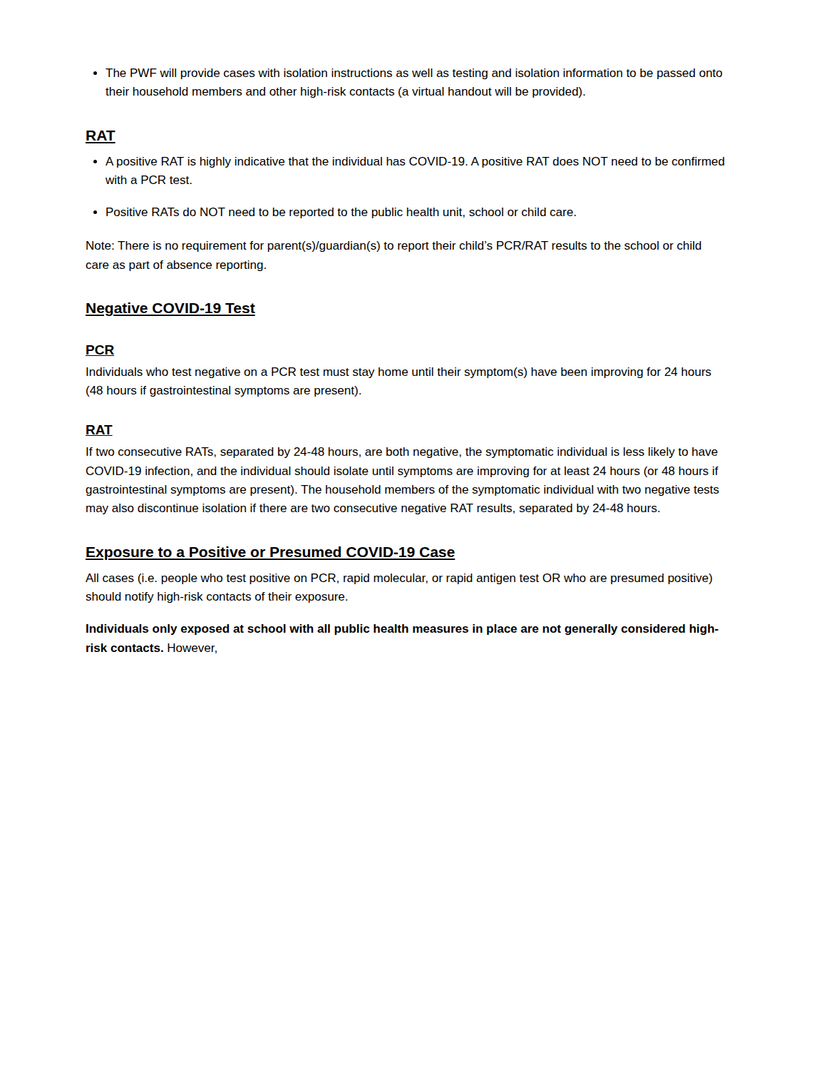The PWF will provide cases with isolation instructions as well as testing and isolation information to be passed onto their household members and other high-risk contacts (a virtual handout will be provided).
RAT
A positive RAT is highly indicative that the individual has COVID-19. A positive RAT does NOT need to be confirmed with a PCR test.
Positive RATs do NOT need to be reported to the public health unit, school or child care.
Note: There is no requirement for parent(s)/guardian(s) to report their child’s PCR/RAT results to the school or child care as part of absence reporting.
Negative COVID-19 Test
PCR
Individuals who test negative on a PCR test must stay home until their symptom(s) have been improving for 24 hours (48 hours if gastrointestinal symptoms are present).
RAT
If two consecutive RATs, separated by 24-48 hours, are both negative, the symptomatic individual is less likely to have COVID-19 infection, and the individual should isolate until symptoms are improving for at least 24 hours (or 48 hours if gastrointestinal symptoms are present). The household members of the symptomatic individual with two negative tests may also discontinue isolation if there are two consecutive negative RAT results, separated by 24-48 hours.
Exposure to a Positive or Presumed COVID-19 Case
All cases (i.e. people who test positive on PCR, rapid molecular, or rapid antigen test OR who are presumed positive) should notify high-risk contacts of their exposure.
Individuals only exposed at school with all public health measures in place are not generally considered high-risk contacts. However,